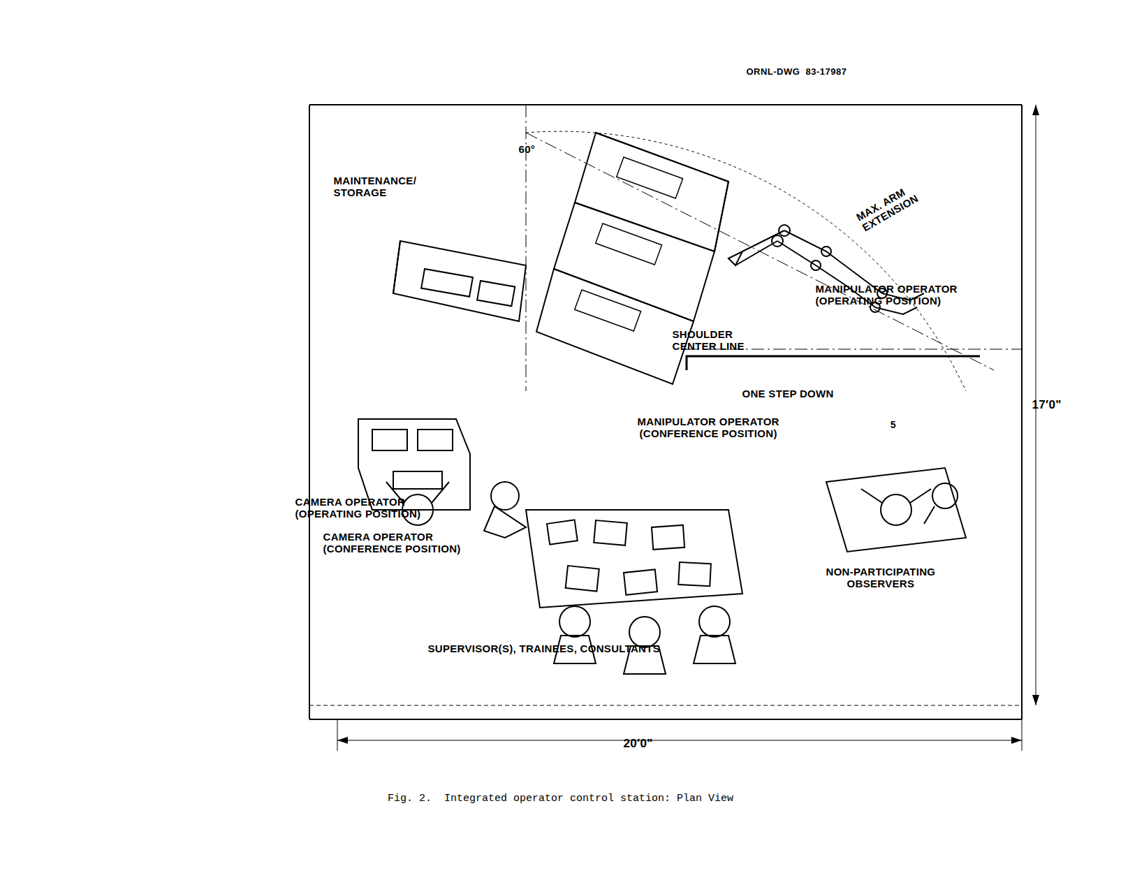ORNL-DWG 83-17987
5
MAINTENANCE/
STORAGE
60°
MAX. ARM
EXTENSION
MANIPULATOR OPERATOR
(OPERATING POSITION)
SHOULDER
CENTER LINE
ONE STEP DOWN
MANIPULATOR OPERATOR
(CONFERENCE POSITION)
17′0"
CAMERA OPERATOR
(OPERATING POSITION)
CAMERA OPERATOR
(CONFERENCE POSITION)
NON-PARTICIPATING
OBSERVERS
SUPERVISOR(S), TRAINEES, CONSULTANTS
20′0"
Fig. 2. Integrated operator control station: Plan View